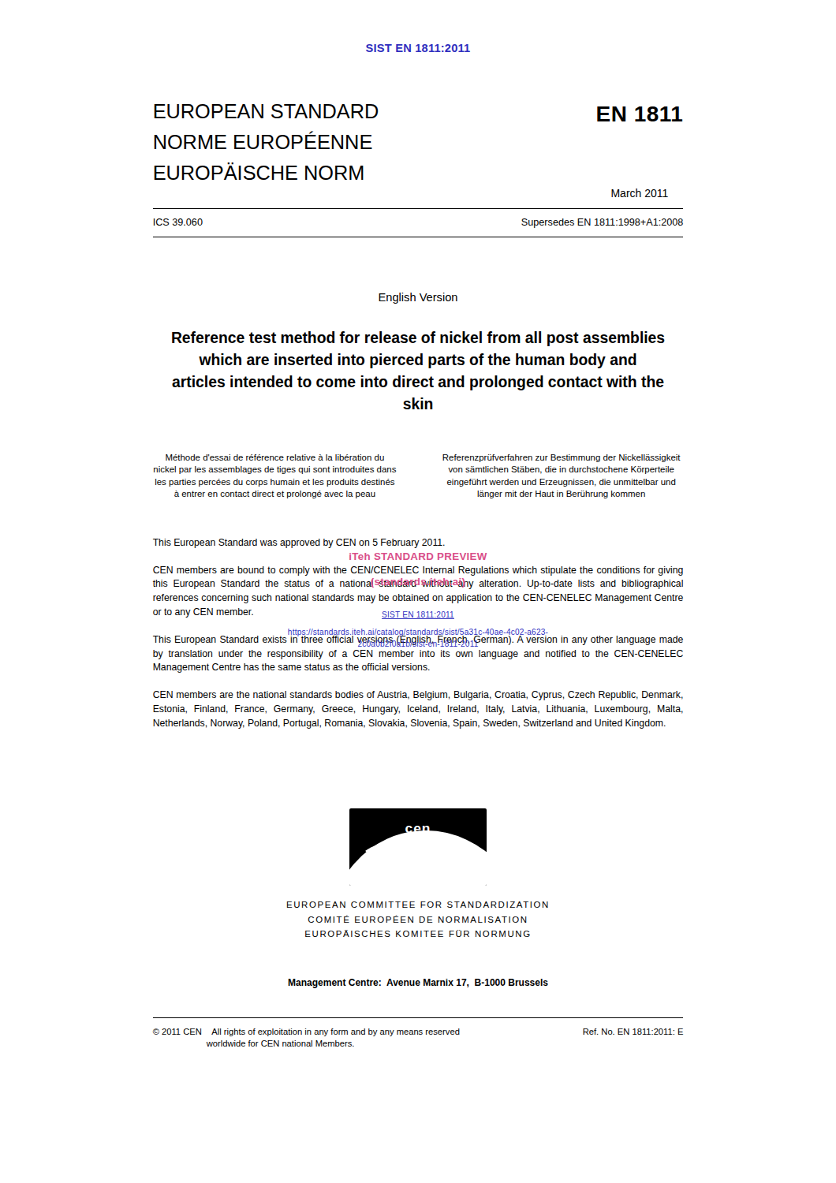SIST EN 1811:2011
EUROPEAN STANDARD
NORME EUROPÉENNE
EUROPÄISCHE NORM
EN 1811
March 2011
ICS 39.060
Supersedes EN 1811:1998+A1:2008
English Version
Reference test method for release of nickel from all post assemblies which are inserted into pierced parts of the human body and articles intended to come into direct and prolonged contact with the skin
Méthode d'essai de référence relative à la libération du nickel par les assemblages de tiges qui sont introduites dans les parties percées du corps humain et les produits destinés à entrer en contact direct et prolongé avec la peau
Referenzprüfverfahren zur Bestimmung der Nickellässigkeit von sämtlichen Stäben, die in durchstochene Körperteile eingeführt werden und Erzeugnissen, die unmittelbar und länger mit der Haut in Berührung kommen
This European Standard was approved by CEN on 5 February 2011.
CEN members are bound to comply with the CEN/CENELEC Internal Regulations which stipulate the conditions for giving this European Standard the status of a national standard without any alteration. Up-to-date lists and bibliographical references concerning such national standards may be obtained on application to the CEN-CENELEC Management Centre or to any CEN member.
This European Standard exists in three official versions (English, French, German). A version in any other language made by translation under the responsibility of a CEN member into its own language and notified to the CEN-CENELEC Management Centre has the same status as the official versions.
CEN members are the national standards bodies of Austria, Belgium, Bulgaria, Croatia, Cyprus, Czech Republic, Denmark, Estonia, Finland, France, Germany, Greece, Hungary, Iceland, Ireland, Italy, Latvia, Lithuania, Luxembourg, Malta, Netherlands, Norway, Poland, Portugal, Romania, Slovakia, Slovenia, Spain, Sweden, Switzerland and United Kingdom.
iTeh STANDARD PREVIEW
(standards.iteh.ai)
SIST EN 1811:2011
https://standards.iteh.ai/catalog/standards/sist/5a31c-40ae-4c02-a623-
2c0a0b2f0a1b/sist-en-1811-2011
cen
EUROPEAN COMMITTEE FOR STANDARDIZATION
COMITÉ EUROPÉEN DE NORMALISATION
EUROPÄISCHES KOMITEE FÜR NORMUNG
Management Centre: Avenue Marnix 17, B-1000 Brussels
© 2011 CEN All rights of exploitation in any form and by any means reserved
worldwide for CEN national Members.
Ref. No. EN 1811:2011: E